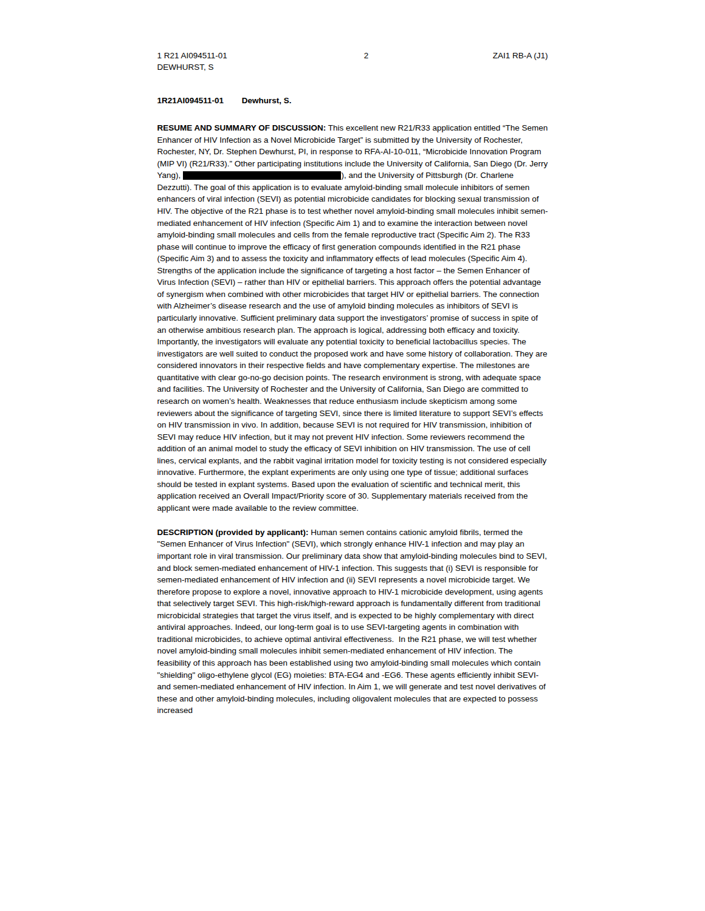1 R21 AI094511-01 DEWHURST, S
2
ZAI1 RB-A (J1)
1R21AI094511-01 Dewhurst, S.
RESUME AND SUMMARY OF DISCUSSION: This excellent new R21/R33 application entitled “The Semen Enhancer of HIV Infection as a Novel Microbicide Target” is submitted by the University of Rochester, Rochester, NY, Dr. Stephen Dewhurst, PI, in response to RFA-AI-10-011, “Microbicide Innovation Program (MIP VI) (R21/R33).” Other participating institutions include the University of California, San Diego (Dr. Jerry Yang), ), and the University of Pittsburgh (Dr. Charlene Dezzutti). The goal of this application is to evaluate amyloid-binding small molecule inhibitors of semen enhancers of viral infection (SEVI) as potential microbicide candidates for blocking sexual transmission of HIV. The objective of the R21 phase is to test whether novel amyloid-binding small molecules inhibit semen-mediated enhancement of HIV infection (Specific Aim 1) and to examine the interaction between novel amyloid-binding small molecules and cells from the female reproductive tract (Specific Aim 2). The R33 phase will continue to improve the efficacy of first generation compounds identified in the R21 phase (Specific Aim 3) and to assess the toxicity and inflammatory effects of lead molecules (Specific Aim 4). Strengths of the application include the significance of targeting a host factor – the Semen Enhancer of Virus Infection (SEVI) – rather than HIV or epithelial barriers. This approach offers the potential advantage of synergism when combined with other microbicides that target HIV or epithelial barriers. The connection with Alzheimer’s disease research and the use of amyloid binding molecules as inhibitors of SEVI is particularly innovative. Sufficient preliminary data support the investigators’ promise of success in spite of an otherwise ambitious research plan. The approach is logical, addressing both efficacy and toxicity. Importantly, the investigators will evaluate any potential toxicity to beneficial lactobacillus species. The investigators are well suited to conduct the proposed work and have some history of collaboration. They are considered innovators in their respective fields and have complementary expertise. The milestones are quantitative with clear go-no-go decision points. The research environment is strong, with adequate space and facilities. The University of Rochester and the University of California, San Diego are committed to research on women’s health. Weaknesses that reduce enthusiasm include skepticism among some reviewers about the significance of targeting SEVI, since there is limited literature to support SEVI’s effects on HIV transmission in vivo. In addition, because SEVI is not required for HIV transmission, inhibition of SEVI may reduce HIV infection, but it may not prevent HIV infection. Some reviewers recommend the addition of an animal model to study the efficacy of SEVI inhibition on HIV transmission. The use of cell lines, cervical explants, and the rabbit vaginal irritation model for toxicity testing is not considered especially innovative. Furthermore, the explant experiments are only using one type of tissue; additional surfaces should be tested in explant systems. Based upon the evaluation of scientific and technical merit, this application received an Overall Impact/Priority score of 30. Supplementary materials received from the applicant were made available to the review committee.
DESCRIPTION (provided by applicant): Human semen contains cationic amyloid fibrils, termed the "Semen Enhancer of Virus Infection" (SEVI), which strongly enhance HIV-1 infection and may play an important role in viral transmission. Our preliminary data show that amyloid-binding molecules bind to SEVI, and block semen-mediated enhancement of HIV-1 infection. This suggests that (i) SEVI is responsible for semen-mediated enhancement of HIV infection and (ii) SEVI represents a novel microbicide target. We therefore propose to explore a novel, innovative approach to HIV-1 microbicide development, using agents that selectively target SEVI. This high-risk/high-reward approach is fundamentally different from traditional microbicidal strategies that target the virus itself, and is expected to be highly complementary with direct antiviral approaches. Indeed, our long-term goal is to use SEVI-targeting agents in combination with traditional microbicides, to achieve optimal antiviral effectiveness. In the R21 phase, we will test whether novel amyloid-binding small molecules inhibit semen-mediated enhancement of HIV infection. The feasibility of this approach has been established using two amyloid-binding small molecules which contain "shielding" oligo-ethylene glycol (EG) moieties: BTA-EG4 and -EG6. These agents efficiently inhibit SEVI- and semen-mediated enhancement of HIV infection. In Aim 1, we will generate and test novel derivatives of these and other amyloid-binding molecules, including oligovalent molecules that are expected to possess increased